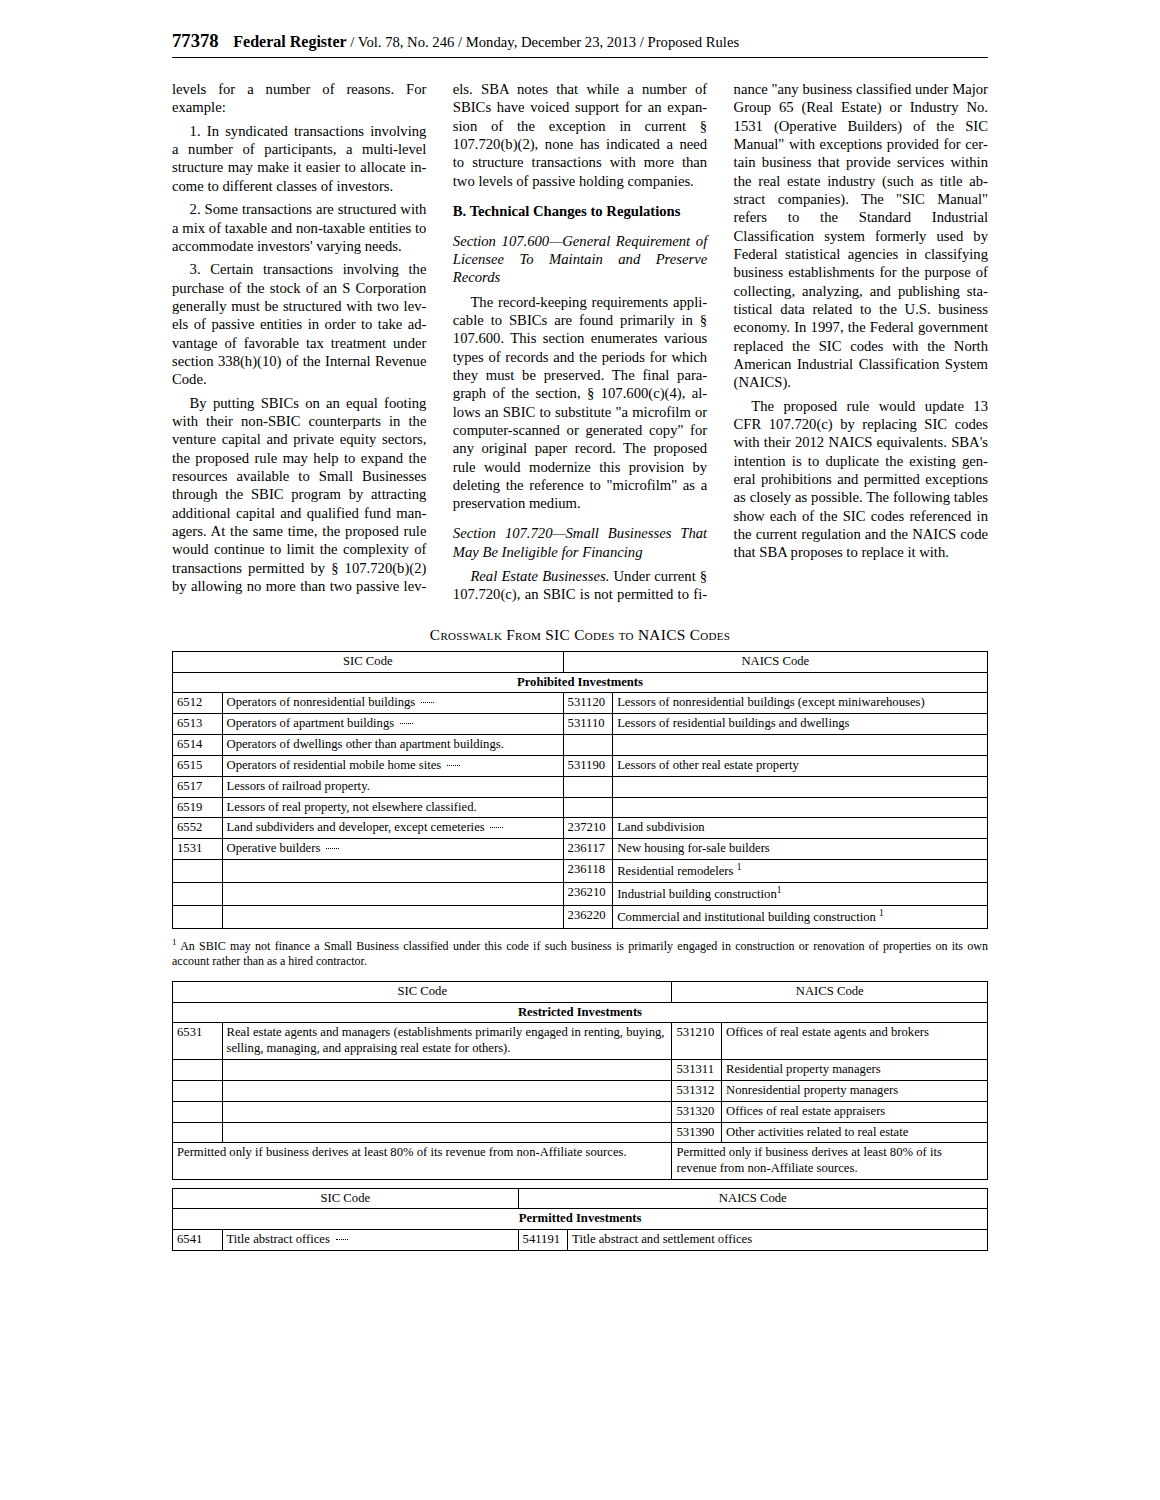77378 Federal Register / Vol. 78, No. 246 / Monday, December 23, 2013 / Proposed Rules
levels for a number of reasons. For example:
1. In syndicated transactions involving a number of participants, a multi-level structure may make it easier to allocate income to different classes of investors.
2. Some transactions are structured with a mix of taxable and non-taxable entities to accommodate investors' varying needs.
3. Certain transactions involving the purchase of the stock of an S Corporation generally must be structured with two levels of passive entities in order to take advantage of favorable tax treatment under section 338(h)(10) of the Internal Revenue Code.
By putting SBICs on an equal footing with their non-SBIC counterparts in the venture capital and private equity sectors, the proposed rule may help to expand the resources available to Small Businesses through the SBIC program by attracting additional capital and qualified fund managers. At the same time, the proposed rule would continue to limit the complexity of transactions permitted by § 107.720(b)(2) by allowing no more than two passive levels. SBA notes that while a number of SBICs have voiced support for an expansion of the exception in current § 107.720(b)(2), none has indicated a need to structure transactions with more than two levels of passive holding companies.
B. Technical Changes to Regulations
Section 107.600—General Requirement of Licensee To Maintain and Preserve Records
The record-keeping requirements applicable to SBICs are found primarily in § 107.600. This section enumerates various types of records and the periods for which they must be preserved. The final paragraph of the section, § 107.600(c)(4), allows an SBIC to substitute "a microfilm or computer-scanned or generated copy" for any original paper record. The proposed rule would modernize this provision by deleting the reference to "microfilm" as a preservation medium.
Section 107.720—Small Businesses That May Be Ineligible for Financing
Real Estate Businesses. Under current § 107.720(c), an SBIC is not permitted to finance "any business classified under Major Group 65 (Real Estate) or Industry No. 1531 (Operative Builders) of the SIC Manual" with exceptions provided for certain business that provide services within the real estate industry (such as title abstract companies). The "SIC Manual" refers to the Standard Industrial Classification system formerly used by Federal statistical agencies in classifying business establishments for the purpose of collecting, analyzing, and publishing statistical data related to the U.S. business economy. In 1997, the Federal government replaced the SIC codes with the North American Industrial Classification System (NAICS).
The proposed rule would update 13 CFR 107.720(c) by replacing SIC codes with their 2012 NAICS equivalents. SBA's intention is to duplicate the existing general prohibitions and permitted exceptions as closely as possible. The following tables show each of the SIC codes referenced in the current regulation and the NAICS code that SBA proposes to replace it with.
Crosswalk From SIC Codes to NAICS Codes
| SIC Code | NAICS Code |
| --- | --- |
| Prohibited Investments |
| 6512 | Operators of nonresidential buildings | 531120 | Lessors of nonresidential buildings (except miniwarehouses) |
| 6513 | Operators of apartment buildings | 531110 | Lessors of residential buildings and dwellings |
| 6514 | Operators of dwellings other than apartment buildings. | | |
| 6515 | Operators of residential mobile home sites | 531190 | Lessors of other real estate property |
| 6517 | Lessors of railroad property. | | |
| 6519 | Lessors of real property, not elsewhere classified. | | |
| 6552 | Land subdividers and developer, except cemeteries | 237210 | Land subdivision |
| 1531 | Operative builders | 236117 | New housing for-sale builders |
| | | 236118 | Residential remodelers 1 |
| | | 236210 | Industrial building construction 1 |
| | | 236220 | Commercial and institutional building construction 1 |
1 An SBIC may not finance a Small Business classified under this code if such business is primarily engaged in construction or renovation of properties on its own account rather than as a hired contractor.
| SIC Code | NAICS Code |
| --- | --- |
| Restricted Investments |
| 6531 | Real estate agents and managers (establishments primarily engaged in renting, buying, selling, managing, and appraising real estate for others). | 531210 | Offices of real estate agents and brokers |
| | | 531311 | Residential property managers |
| | | 531312 | Nonresidential property managers |
| | | 531320 | Offices of real estate appraisers |
| | | 531390 | Other activities related to real estate |
| Permitted only if business derives at least 80% of its revenue from non-Affiliate sources. | Permitted only if business derives at least 80% of its revenue from non-Affiliate sources. |
| SIC Code | NAICS Code |
| --- | --- |
| Permitted Investments |
| 6541 | Title abstract offices | 541191 | Title abstract and settlement offices |